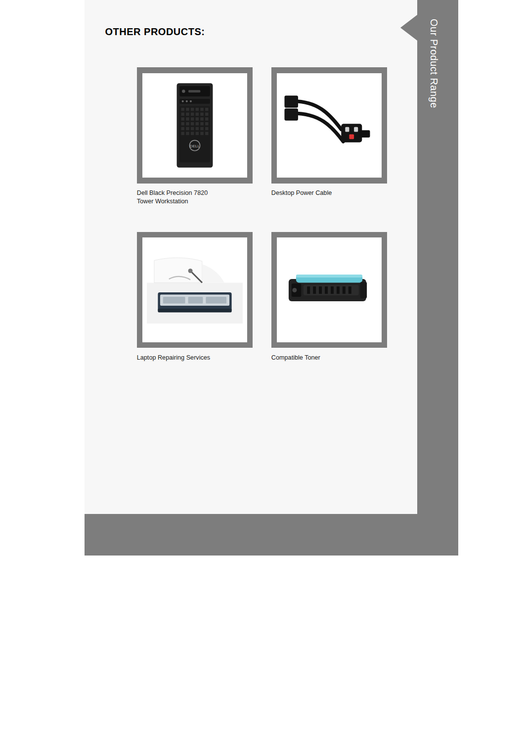OTHER PRODUCTS:
Dell Black Precision 7820
Tower Workstation
Desktop Power Cable
Laptop Repairing Services
Compatible Toner
Our Product Range